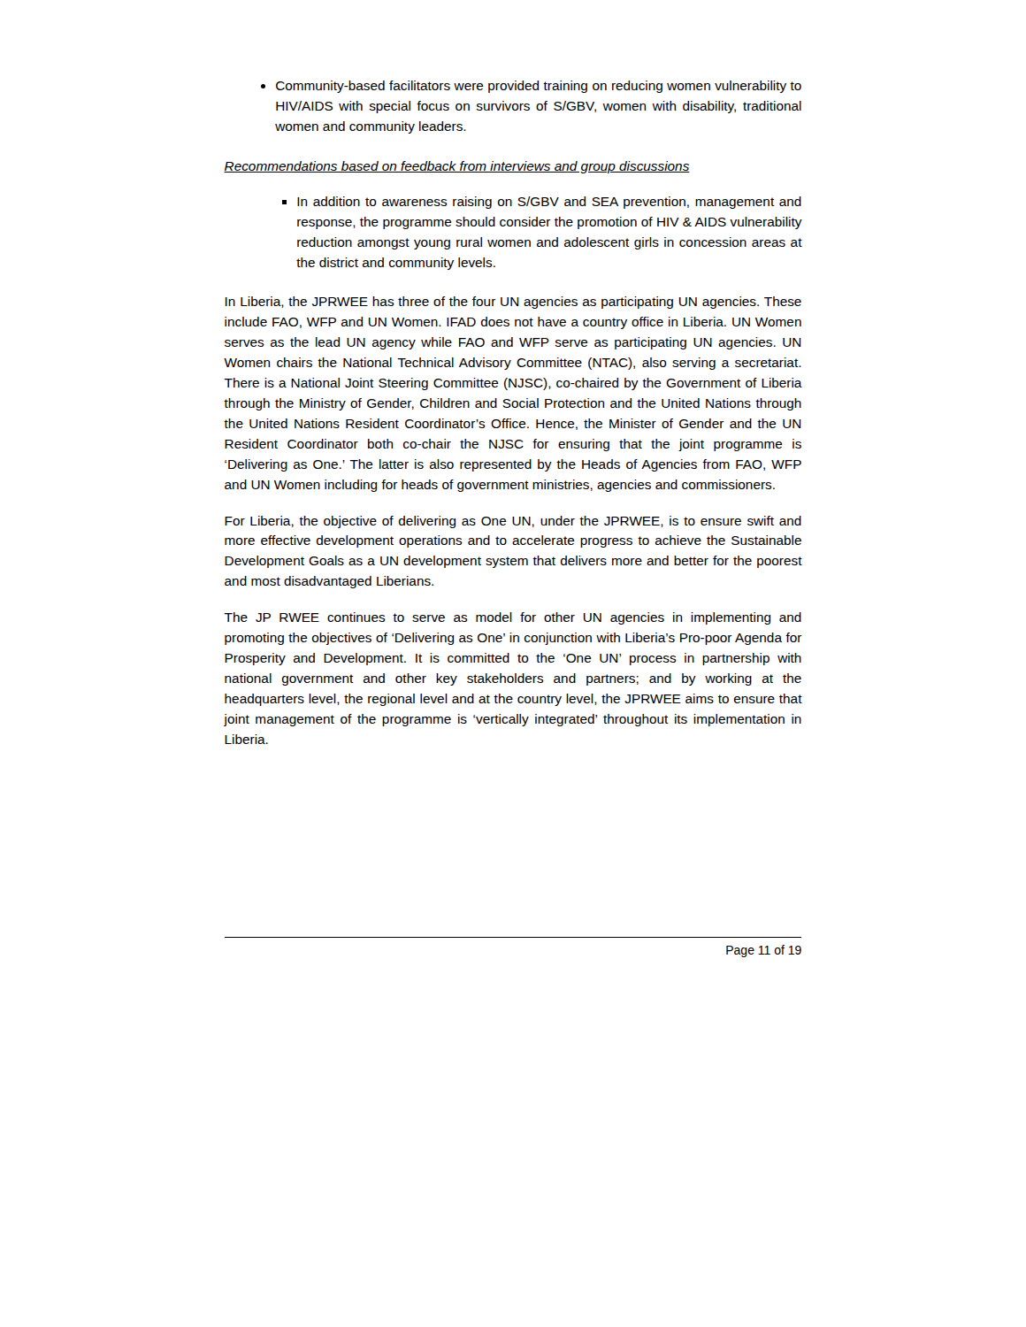Community-based facilitators were provided training on reducing women vulnerability to HIV/AIDS with special focus on survivors of S/GBV, women with disability, traditional women and community leaders.
Recommendations based on feedback from interviews and group discussions
In addition to awareness raising on S/GBV and SEA prevention, management and response, the programme should consider the promotion of HIV & AIDS vulnerability reduction amongst young rural women and adolescent girls in concession areas at the district and community levels.
In Liberia, the JPRWEE has three of the four UN agencies as participating UN agencies. These include FAO, WFP and UN Women. IFAD does not have a country office in Liberia. UN Women serves as the lead UN agency while FAO and WFP serve as participating UN agencies. UN Women chairs the National Technical Advisory Committee (NTAC), also serving a secretariat. There is a National Joint Steering Committee (NJSC), co-chaired by the Government of Liberia through the Ministry of Gender, Children and Social Protection and the United Nations through the United Nations Resident Coordinator’s Office. Hence, the Minister of Gender and the UN Resident Coordinator both co-chair the NJSC for ensuring that the joint programme is ‘Delivering as One.’ The latter is also represented by the Heads of Agencies from FAO, WFP and UN Women including for heads of government ministries, agencies and commissioners.
For Liberia, the objective of delivering as One UN, under the JPRWEE, is to ensure swift and more effective development operations and to accelerate progress to achieve the Sustainable Development Goals as a UN development system that delivers more and better for the poorest and most disadvantaged Liberians.
The JP RWEE continues to serve as model for other UN agencies in implementing and promoting the objectives of ‘Delivering as One’ in conjunction with Liberia’s Pro-poor Agenda for Prosperity and Development. It is committed to the ‘One UN’ process in partnership with national government and other key stakeholders and partners; and by working at the headquarters level, the regional level and at the country level, the JPRWEE aims to ensure that joint management of the programme is ‘vertically integrated’ throughout its implementation in Liberia.
Page 11 of 19